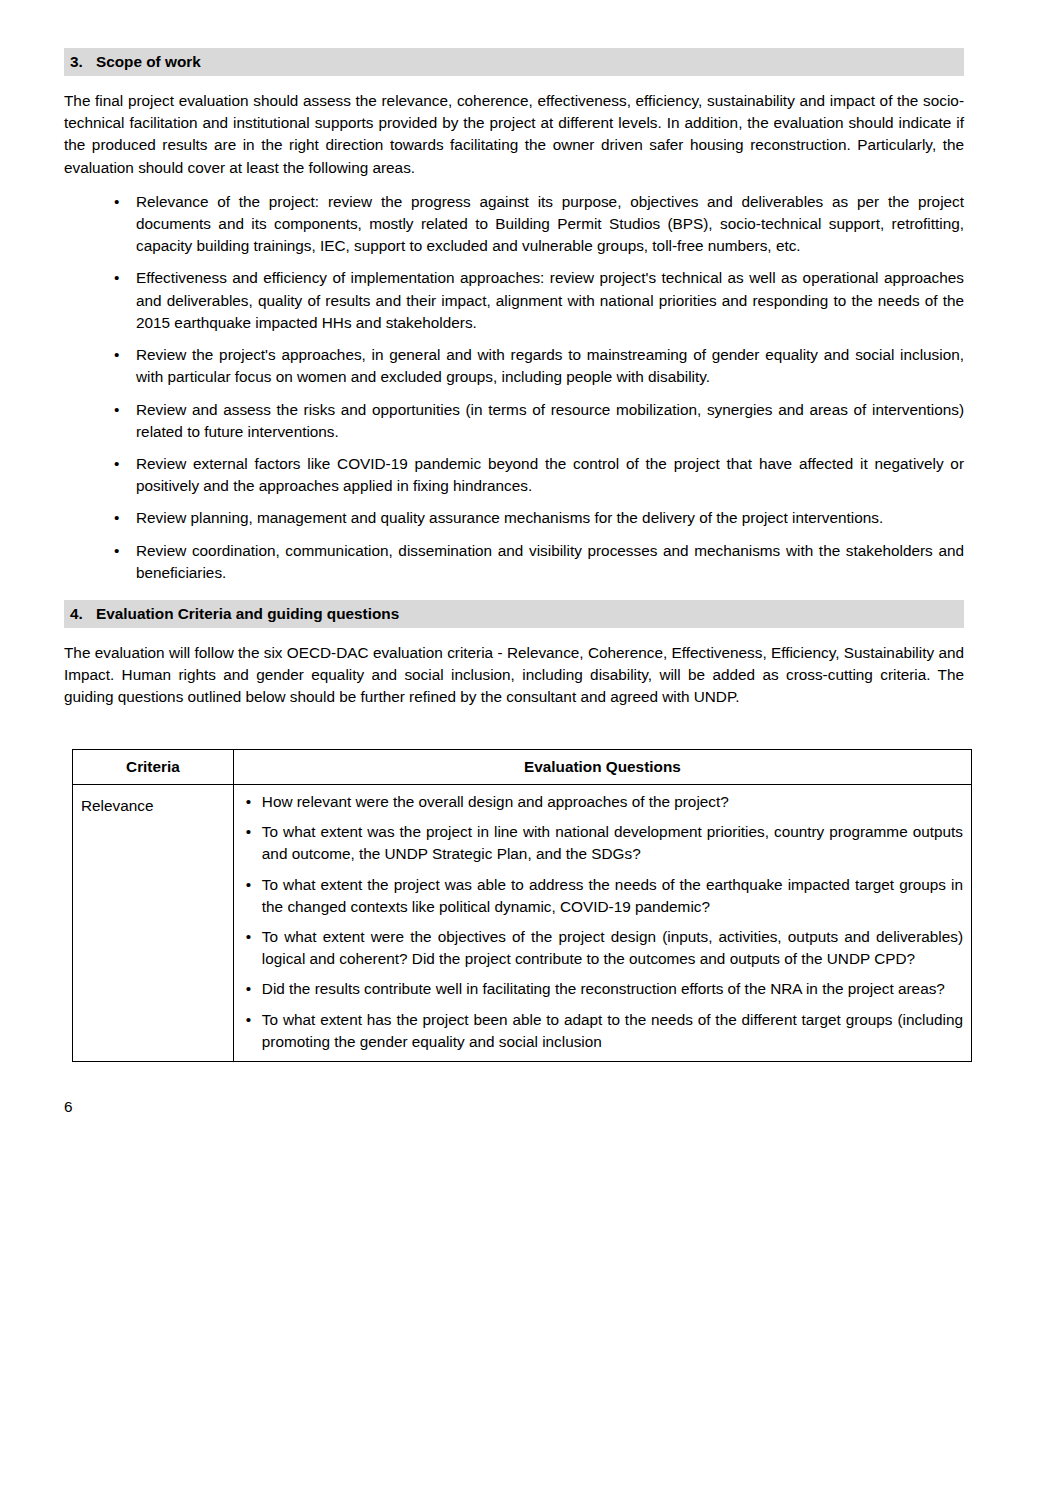3. Scope of work
The final project evaluation should assess the relevance, coherence, effectiveness, efficiency, sustainability and impact of the socio-technical facilitation and institutional supports provided by the project at different levels. In addition, the evaluation should indicate if the produced results are in the right direction towards facilitating the owner driven safer housing reconstruction. Particularly, the evaluation should cover at least the following areas.
Relevance of the project: review the progress against its purpose, objectives and deliverables as per the project documents and its components, mostly related to Building Permit Studios (BPS), socio-technical support, retrofitting, capacity building trainings, IEC, support to excluded and vulnerable groups, toll-free numbers, etc.
Effectiveness and efficiency of implementation approaches: review project's technical as well as operational approaches and deliverables, quality of results and their impact, alignment with national priorities and responding to the needs of the 2015 earthquake impacted HHs and stakeholders.
Review the project's approaches, in general and with regards to mainstreaming of gender equality and social inclusion, with particular focus on women and excluded groups, including people with disability.
Review and assess the risks and opportunities (in terms of resource mobilization, synergies and areas of interventions) related to future interventions.
Review external factors like COVID-19 pandemic beyond the control of the project that have affected it negatively or positively and the approaches applied in fixing hindrances.
Review planning, management and quality assurance mechanisms for the delivery of the project interventions.
Review coordination, communication, dissemination and visibility processes and mechanisms with the stakeholders and beneficiaries.
4. Evaluation Criteria and guiding questions
The evaluation will follow the six OECD-DAC evaluation criteria - Relevance, Coherence, Effectiveness, Efficiency, Sustainability and Impact. Human rights and gender equality and social inclusion, including disability, will be added as cross-cutting criteria. The guiding questions outlined below should be further refined by the consultant and agreed with UNDP.
| Criteria | Evaluation Questions |
| --- | --- |
| Relevance | How relevant were the overall design and approaches of the project? To what extent was the project in line with national development priorities, country programme outputs and outcome, the UNDP Strategic Plan, and the SDGs? To what extent the project was able to address the needs of the earthquake impacted target groups in the changed contexts like political dynamic, COVID-19 pandemic? To what extent were the objectives of the project design (inputs, activities, outputs and deliverables) logical and coherent? Did the project contribute to the outcomes and outputs of the UNDP CPD? Did the results contribute well in facilitating the reconstruction efforts of the NRA in the project areas? To what extent has the project been able to adapt to the needs of the different target groups (including promoting the gender equality and social inclusion |
6